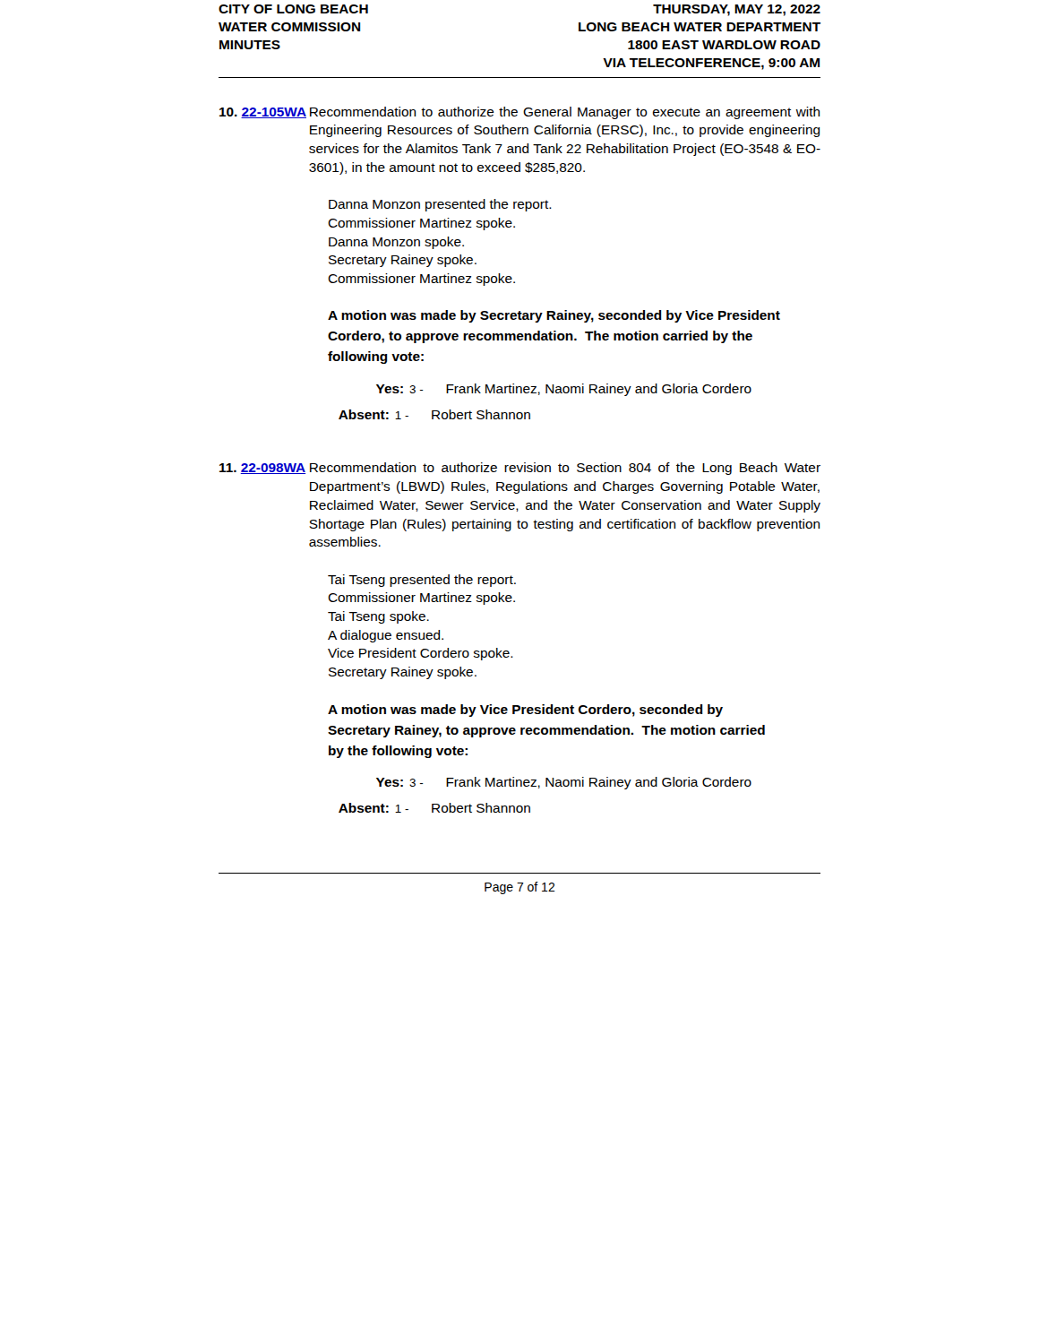CITY OF LONG BEACH
WATER COMMISSION
MINUTES
THURSDAY, MAY 12, 2022
LONG BEACH WATER DEPARTMENT
1800 EAST WARDLOW ROAD
VIA TELECONFERENCE, 9:00 AM
10. 22-105WA
Recommendation to authorize the General Manager to execute an agreement with Engineering Resources of Southern California (ERSC), Inc., to provide engineering services for the Alamitos Tank 7 and Tank 22 Rehabilitation Project (EO-3548 & EO-3601), in the amount not to exceed $285,820.
Danna Monzon presented the report.
Commissioner Martinez spoke.
Danna Monzon spoke.
Secretary Rainey spoke.
Commissioner Martinez spoke.
A motion was made by Secretary Rainey, seconded by Vice President Cordero, to approve recommendation. The motion carried by the following vote:
Yes:
3 -
Frank Martinez, Naomi Rainey and Gloria Cordero
Absent:
1 -
Robert Shannon
11. 22-098WA
Recommendation to authorize revision to Section 804 of the Long Beach Water Department’s (LBWD) Rules, Regulations and Charges Governing Potable Water, Reclaimed Water, Sewer Service, and the Water Conservation and Water Supply Shortage Plan (Rules) pertaining to testing and certification of backflow prevention assemblies.
Tai Tseng presented the report.
Commissioner Martinez spoke.
Tai Tseng spoke.
A dialogue ensued.
Vice President Cordero spoke.
Secretary Rainey spoke.
A motion was made by Vice President Cordero, seconded by Secretary Rainey, to approve recommendation. The motion carried by the following vote:
Yes:
3 -
Frank Martinez, Naomi Rainey and Gloria Cordero
Absent:
1 -
Robert Shannon
Page 7 of 12